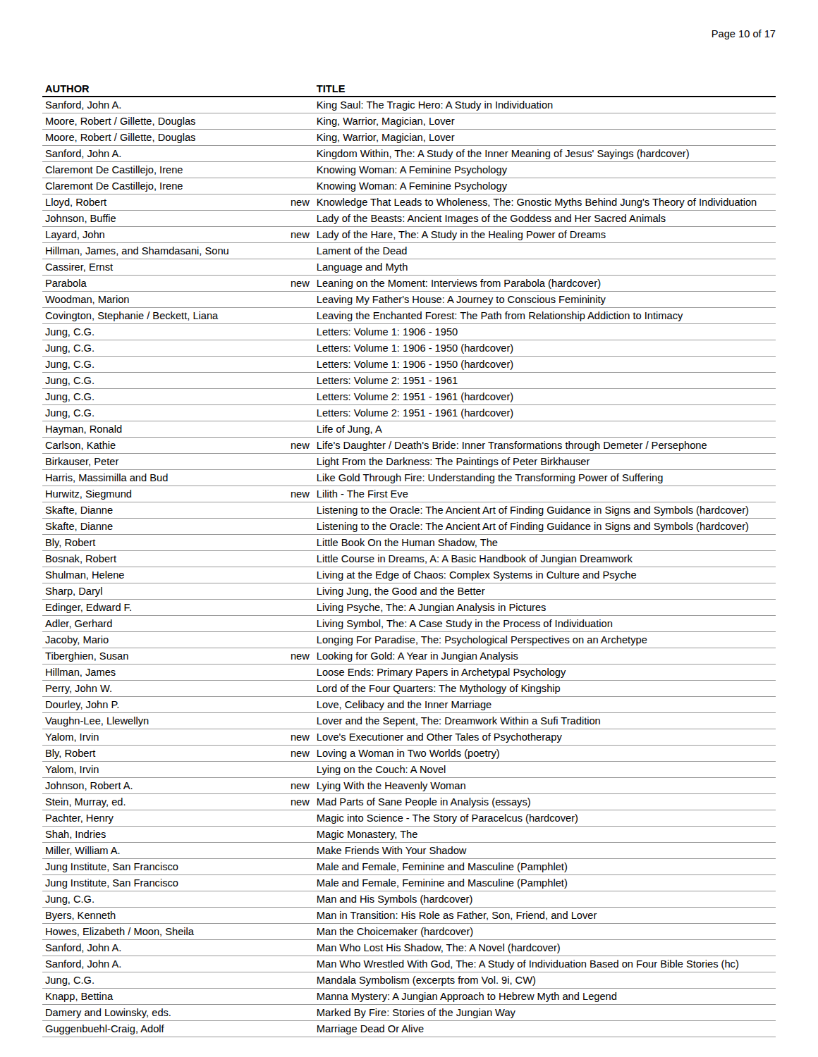Page 10 of 17
| AUTHOR | | TITLE |
| --- | --- | --- |
| Sanford, John A. | | King Saul: The Tragic Hero: A Study in Individuation |
| Moore, Robert / Gillette, Douglas | | King, Warrior, Magician, Lover |
| Moore, Robert / Gillette, Douglas | | King, Warrior, Magician, Lover |
| Sanford, John A. | | Kingdom Within, The: A Study of the Inner Meaning of Jesus' Sayings (hardcover) |
| Claremont De Castillejo, Irene | | Knowing Woman: A Feminine Psychology |
| Claremont De Castillejo, Irene | | Knowing Woman: A Feminine Psychology |
| Lloyd, Robert | new | Knowledge That Leads to Wholeness, The: Gnostic Myths Behind Jung's Theory of Individuation |
| Johnson, Buffie | | Lady of the Beasts: Ancient Images of the Goddess and Her Sacred Animals |
| Layard, John | new | Lady of the Hare, The: A Study in the Healing Power of Dreams |
| Hillman, James, and Shamdasani, Sonu | | Lament of the Dead |
| Cassirer, Ernst | | Language and Myth |
| Parabola | new | Leaning on the Moment: Interviews from Parabola (hardcover) |
| Woodman, Marion | | Leaving My Father's House: A Journey to Conscious Femininity |
| Covington, Stephanie / Beckett, Liana | | Leaving the Enchanted Forest: The Path from Relationship Addiction to Intimacy |
| Jung, C.G. | | Letters: Volume 1: 1906 - 1950 |
| Jung, C.G. | | Letters: Volume 1: 1906 - 1950 (hardcover) |
| Jung, C.G. | | Letters: Volume 1: 1906 - 1950 (hardcover) |
| Jung, C.G. | | Letters: Volume 2: 1951 - 1961 |
| Jung, C.G. | | Letters: Volume 2: 1951 - 1961 (hardcover) |
| Jung, C.G. | | Letters: Volume 2: 1951 - 1961 (hardcover) |
| Hayman, Ronald | | Life of Jung, A |
| Carlson, Kathie | new | Life's Daughter / Death's Bride: Inner Transformations through Demeter / Persephone |
| Birkauser, Peter | | Light From the Darkness: The Paintings of Peter Birkhauser |
| Harris, Massimilla and Bud | | Like Gold Through Fire: Understanding the Transforming Power of Suffering |
| Hurwitz, Siegmund | new | Lilith - The First Eve |
| Skafte, Dianne | | Listening to the Oracle: The Ancient Art of Finding Guidance in Signs and Symbols (hardcover) |
| Skafte, Dianne | | Listening to the Oracle: The Ancient Art of Finding Guidance in Signs and Symbols (hardcover) |
| Bly, Robert | | Little Book On the Human Shadow, The |
| Bosnak, Robert | | Little Course in Dreams, A: A Basic Handbook of Jungian Dreamwork |
| Shulman, Helene | | Living at the Edge of Chaos: Complex Systems in Culture and Psyche |
| Sharp, Daryl | | Living Jung, the Good and the Better |
| Edinger, Edward F. | | Living Psyche, The: A Jungian Analysis in Pictures |
| Adler, Gerhard | | Living Symbol, The: A Case Study in the Process of Individuation |
| Jacoby, Mario | | Longing For Paradise, The: Psychological Perspectives on an Archetype |
| Tiberghien, Susan | new | Looking for Gold: A Year in Jungian Analysis |
| Hillman, James | | Loose Ends: Primary Papers in Archetypal Psychology |
| Perry, John W. | | Lord of the Four Quarters: The Mythology of Kingship |
| Dourley, John P. | | Love, Celibacy and the Inner Marriage |
| Vaughn-Lee, Llewellyn | | Lover and the Sepent, The: Dreamwork Within a Sufi Tradition |
| Yalom, Irvin | new | Love's Executioner and Other Tales of Psychotherapy |
| Bly, Robert | new | Loving a Woman in Two Worlds (poetry) |
| Yalom, Irvin | | Lying on the Couch: A Novel |
| Johnson, Robert A. | new | Lying With the Heavenly Woman |
| Stein, Murray, ed. | new | Mad Parts of Sane People in Analysis (essays) |
| Pachter, Henry | | Magic into Science - The Story of Paracelcus (hardcover) |
| Shah, Indries | | Magic Monastery, The |
| Miller, William A. | | Make Friends With Your Shadow |
| Jung Institute, San Francisco | | Male and Female, Feminine and Masculine (Pamphlet) |
| Jung Institute, San Francisco | | Male and Female, Feminine and Masculine (Pamphlet) |
| Jung, C.G. | | Man and His Symbols (hardcover) |
| Byers, Kenneth | | Man in Transition: His Role as Father, Son, Friend, and Lover |
| Howes, Elizabeth / Moon, Sheila | | Man the Choicemaker (hardcover) |
| Sanford, John A. | | Man Who Lost His Shadow, The: A Novel (hardcover) |
| Sanford, John A. | | Man Who Wrestled With God, The: A Study of Individuation Based on Four Bible Stories (hc) |
| Jung, C.G. | | Mandala Symbolism (excerpts from Vol. 9i, CW) |
| Knapp, Bettina | | Manna Mystery: A Jungian Approach to Hebrew Myth and Legend |
| Damery and Lowinsky, eds. | | Marked By Fire: Stories of the Jungian Way |
| Guggenbuehl-Craig, Adolf | | Marriage Dead Or Alive |